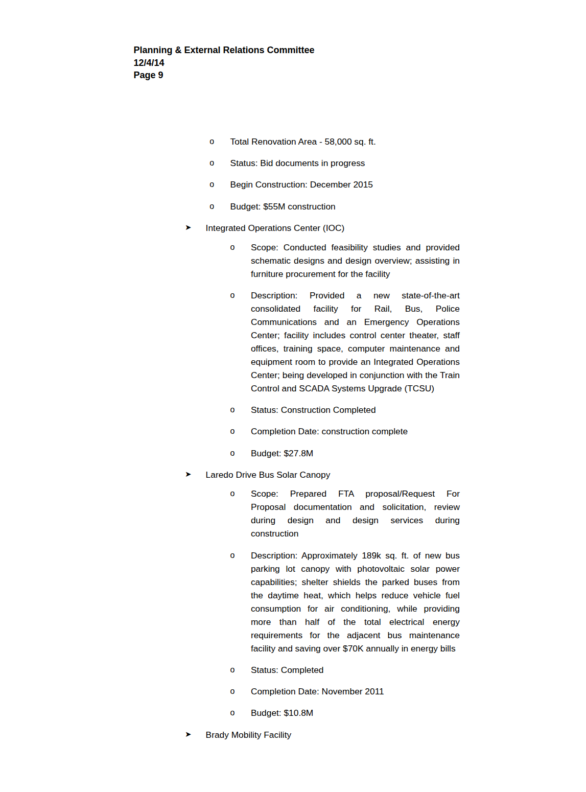Planning & External Relations Committee
12/4/14
Page 9
Total Renovation Area - 58,000 sq. ft.
Status: Bid documents in progress
Begin Construction: December 2015
Budget: $55M construction
Integrated Operations Center (IOC)
Scope: Conducted feasibility studies and provided schematic designs and design overview; assisting in furniture procurement for the facility
Description: Provided a new state-of-the-art consolidated facility for Rail, Bus, Police Communications and an Emergency Operations Center; facility includes control center theater, staff offices, training space, computer maintenance and equipment room to provide an Integrated Operations Center; being developed in conjunction with the Train Control and SCADA Systems Upgrade (TCSU)
Status: Construction Completed
Completion Date: construction complete
Budget: $27.8M
Laredo Drive Bus Solar Canopy
Scope: Prepared FTA proposal/Request For Proposal documentation and solicitation, review during design and design services during construction
Description: Approximately 189k sq. ft. of new bus parking lot canopy with photovoltaic solar power capabilities; shelter shields the parked buses from the daytime heat, which helps reduce vehicle fuel consumption for air conditioning, while providing more than half of the total electrical energy requirements for the adjacent bus maintenance facility and saving over $70K annually in energy bills
Status: Completed
Completion Date: November 2011
Budget: $10.8M
Brady Mobility Facility